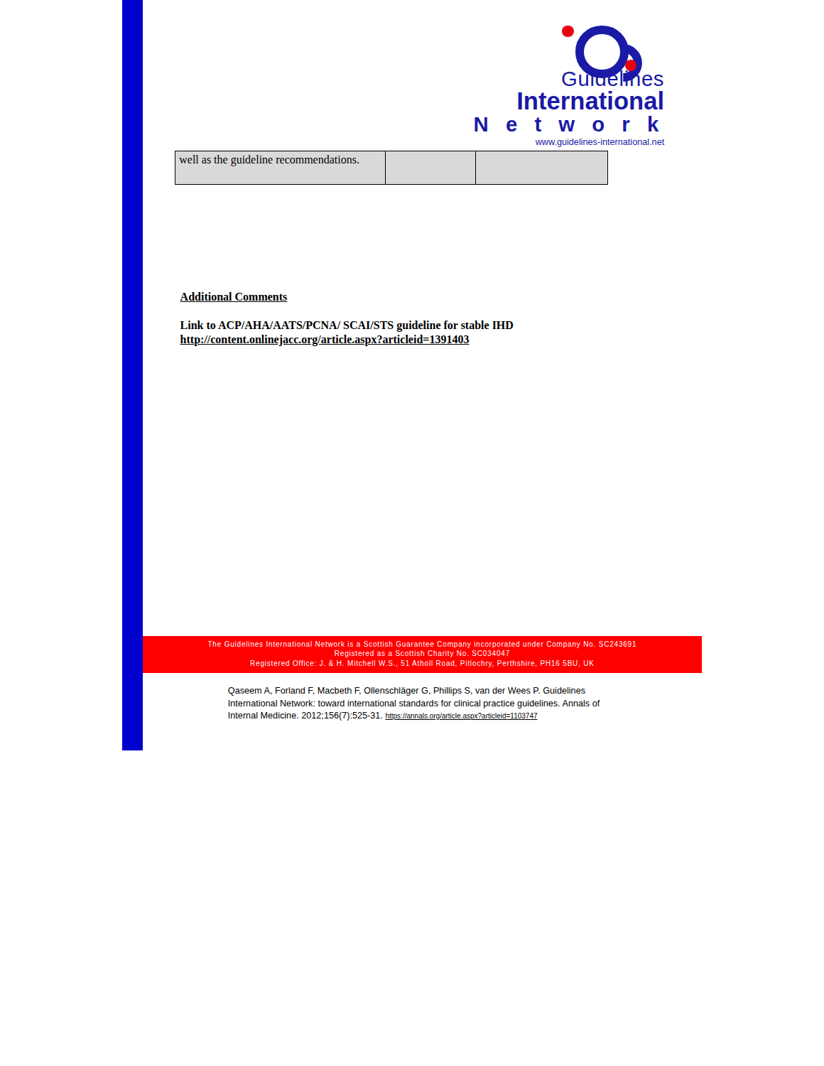Guidelines
International
N e t w o r k
www.guidelines-international.net
| well as the guideline recommendations. | | |
Additional Comments
Link to ACP/AHA/AATS/PCNA/ SCAI/STS guideline for stable IHD
http://content.onlinejacc.org/article.aspx?articleid=1391403
The Guidelines International Network is a Scottish Guarantee Company incorporated under Company No. SC243691 Registered as a Scottish Charity No. SC034047 Registered Office: J. & H. Mitchell W.S., 51 Atholl Road, Pitlochry, Perthshire, PH16 5BU, UK
Qaseem A, Forland F, Macbeth F, Ollenschläger G, Phillips S, van der Wees P. Guidelines International Network: toward international standards for clinical practice guidelines. Annals of Internal Medicine. 2012;156(7):525-31. https://annals.org/article.aspx?articleid=1103747